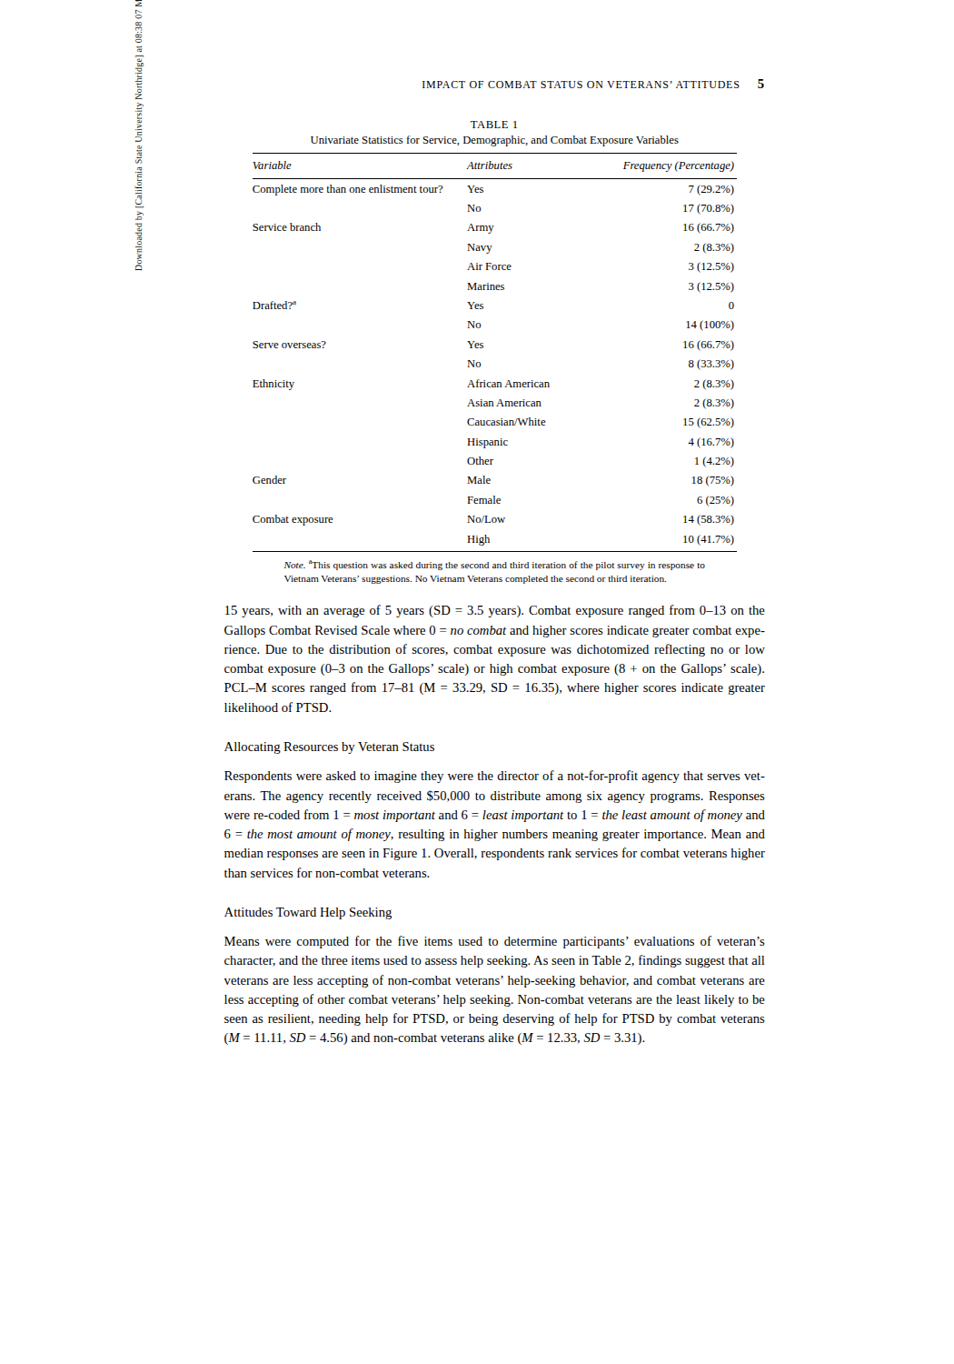Downloaded by [California State University Northridge] at 08:38 07 May 2015
Impact of Combat Status on Veterans’ Attitudes 5
TABLE 1 Univariate Statistics for Service, Demographic, and Combat Exposure Variables
| Variable | Attributes | Frequency (Percentage) |
| --- | --- | --- |
| Complete more than one enlistment tour? | Yes | 7 (29.2%) |
| | No | 17 (70.8%) |
| Service branch | Army | 16 (66.7%) |
| | Navy | 2 (8.3%) |
| | Air Force | 3 (12.5%) |
| | Marines | 3 (12.5%) |
| Drafted? a | Yes | 0 |
| | No | 14 (100%) |
| Serve overseas? | Yes | 16 (66.7%) |
| | No | 8 (33.3%) |
| Ethnicity | African American | 2 (8.3%) |
| | Asian American | 2 (8.3%) |
| | Caucasian/White | 15 (62.5%) |
| | Hispanic | 4 (16.7%) |
| | Other | 1 (4.2%) |
| Gender | Male | 18 (75%) |
| | Female | 6 (25%) |
| Combat exposure | No/Low | 14 (58.3%) |
| | High | 10 (41.7%) |
| Note. a This question was asked during the second and third iteration of the pilot survey in response to Vietnam Veterans’ suggestions. No Vietnam Veterans completed the second or third iteration. |
15 years, with an average of 5 years (SD = 3.5 years). Combat exposure ranged from 0–13 on the Gallops Combat Revised Scale where 0 = no combat and higher scores indicate greater combat experience. Due to the distribution of scores, combat exposure was dichotomized reflecting no or low combat exposure (0–3 on the Gallops’ scale) or high combat exposure (8 + on the Gallops’ scale). PCL–M scores ranged from 17–81 (M = 33.29, SD = 16.35), where higher scores indicate greater likelihood of PTSD.
Allocating Resources by Veteran Status
Respondents were asked to imagine they were the director of a not-for-profit agency that serves veterans. The agency recently received $50,000 to distribute among six agency programs. Responses were re-coded from 1 = most important and 6 = least important to 1 = the least amount of money and 6 = the most amount of money, resulting in higher numbers meaning greater importance. Mean and median responses are seen in Figure 1. Overall, respondents rank services for combat veterans higher than services for non-combat veterans.
Attitudes Toward Help Seeking
Means were computed for the five items used to determine participants’ evaluations of veteran’s character, and the three items used to assess help seeking. As seen in Table 2, findings suggest that all veterans are less accepting of non-combat veterans’ help-seeking behavior, and combat veterans are less accepting of other combat veterans’ help seeking. Non-combat veterans are the least likely to be seen as resilient, needing help for PTSD, or being deserving of help for PTSD by combat veterans (M = 11.11, SD = 4.56) and non-combat veterans alike (M = 12.33, SD = 3.31).